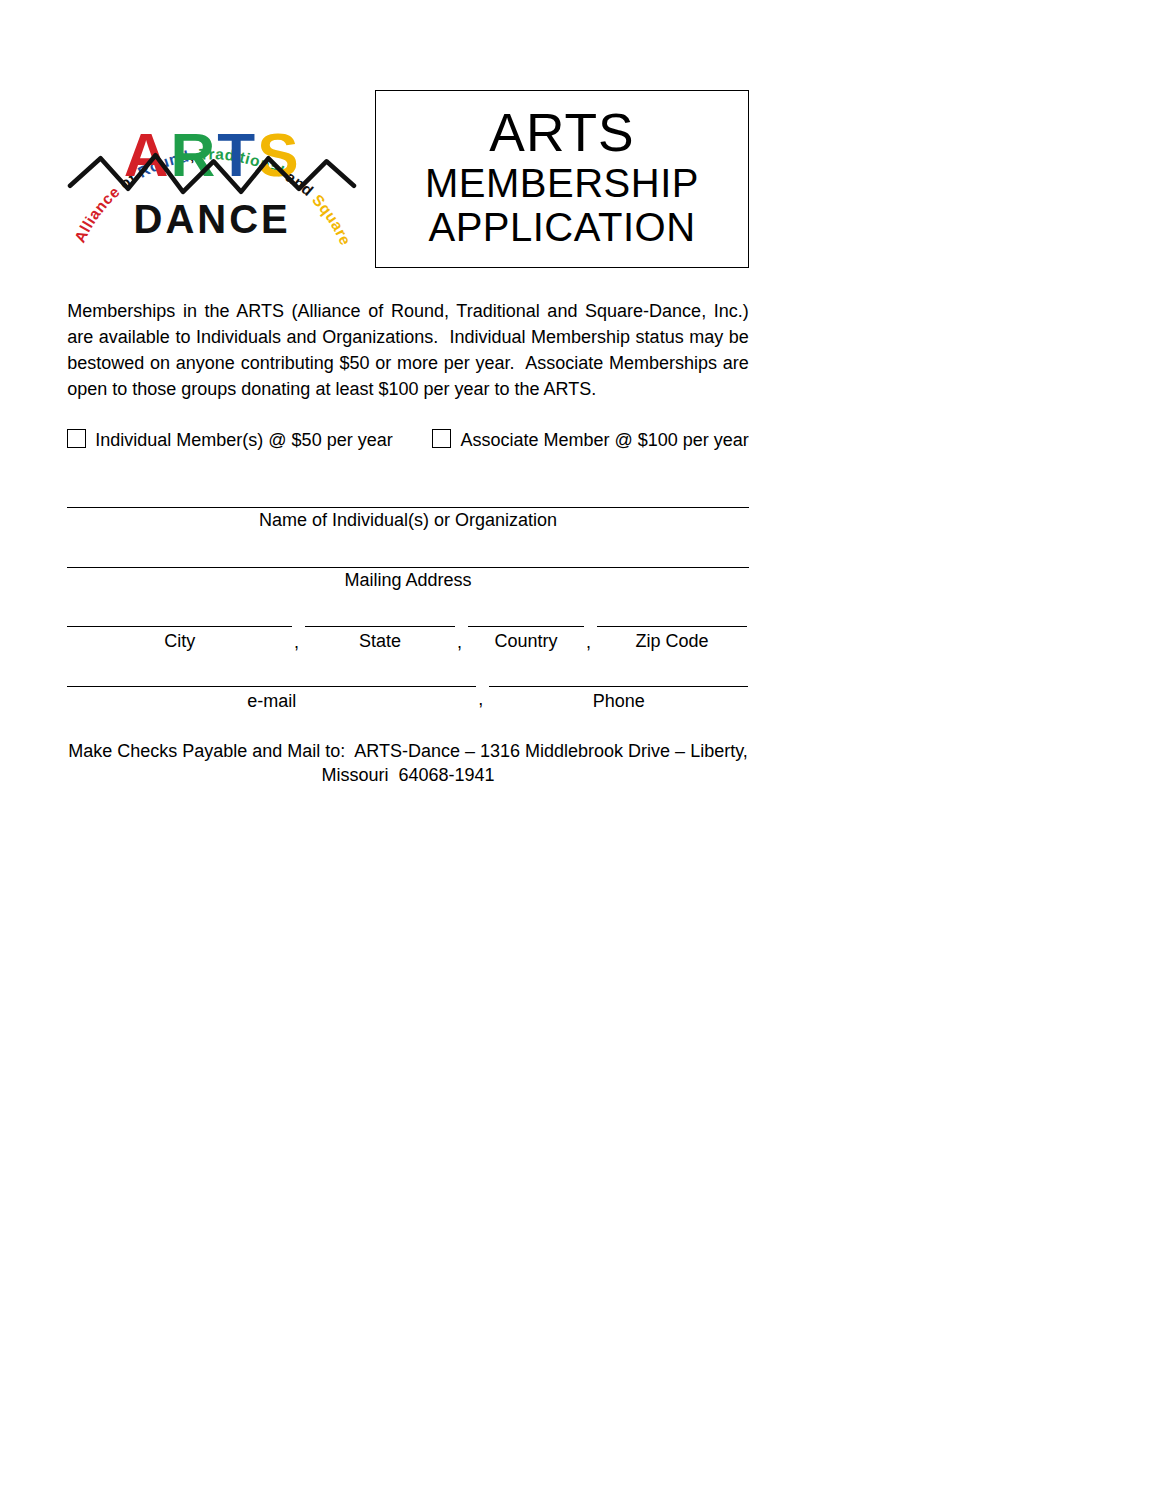Alliance of Round, Traditional and Square Dance
ARTS DANCE
ARTS
MEMBERSHIP APPLICATION
Memberships in the ARTS (Alliance of Round, Traditional and Square-Dance, Inc.) are available to Individuals and Organizations. Individual Membership status may be bestowed on anyone contributing $50 or more per year. Associate Memberships are open to those groups donating at least $100 per year to the ARTS.
Individual Member(s) @ $50 per year
Associate Member @ $100 per year
Name of Individual(s) or Organization
Mailing Address
City
,
State
,
Country
,
Zip Code
e-mail
,
Phone
Make Checks Payable and Mail to: ARTS-Dance – 1316 Middlebrook Drive – Liberty, Missouri 64068-1941